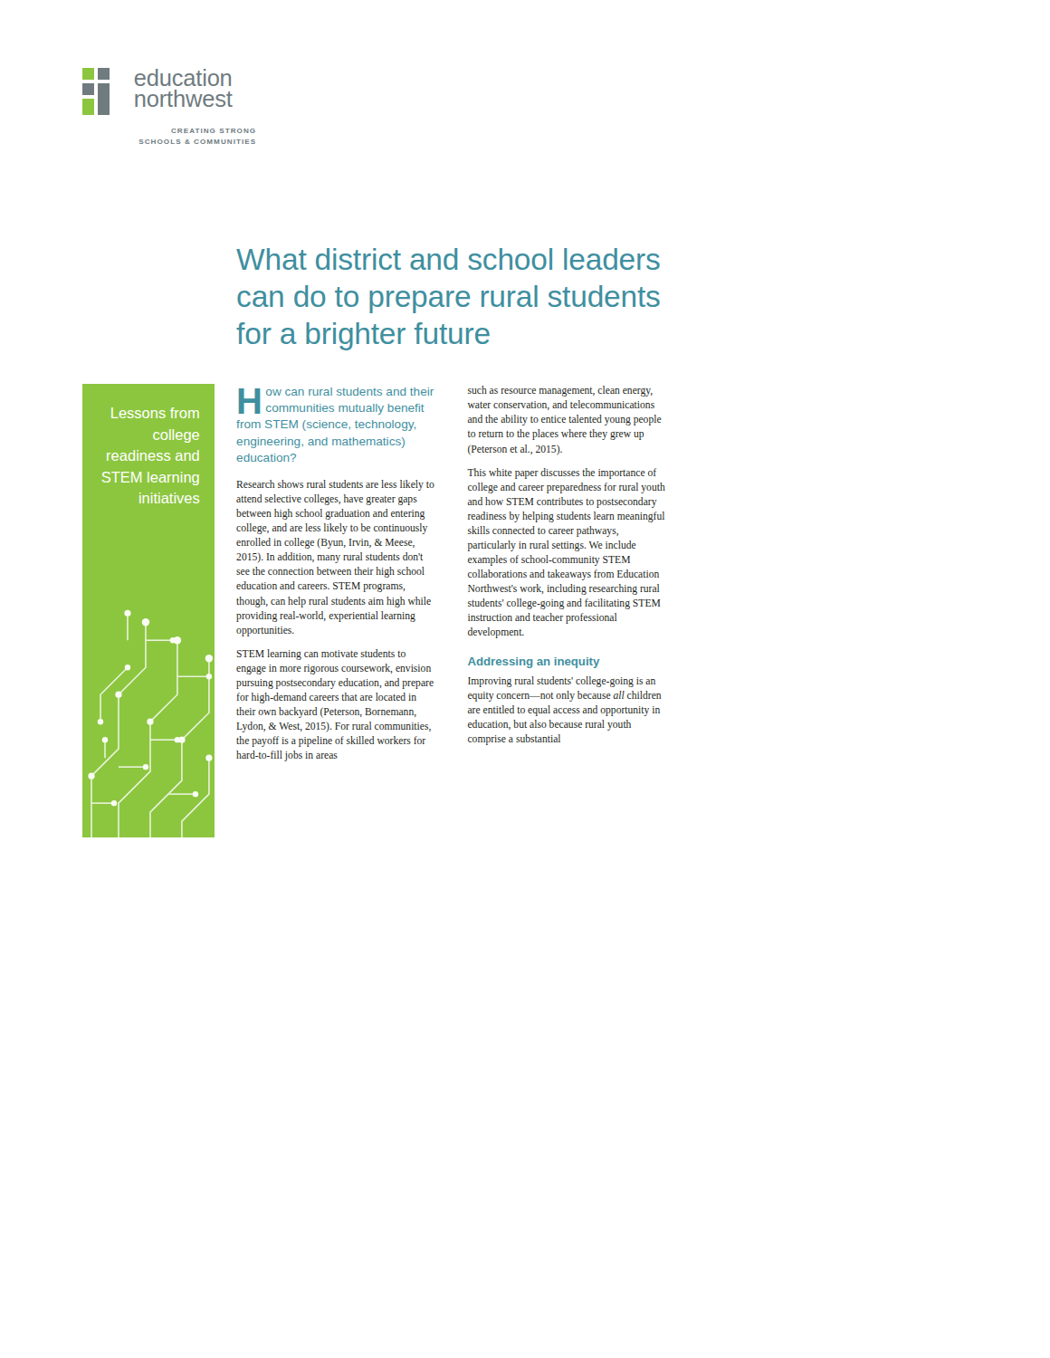education northwest
CREATING STRONG
SCHOOLS & COMMUNITIES
What district and school leaders can do to prepare rural students for a brighter future
Lessons from college readiness and STEM learning initiatives
How can rural students and their communities mutually benefit from STEM (science, technology, engineering, and mathematics) education?
Research shows rural students are less likely to attend selective colleges, have greater gaps between high school graduation and entering college, and are less likely to be continuously enrolled in college (Byun, Irvin, & Meese, 2015). In addition, many rural students don't see the connection between their high school education and careers. STEM programs, though, can help rural students aim high while providing real-world, experiential learning opportunities.
STEM learning can motivate students to engage in more rigorous coursework, envision pursuing postsecondary education, and prepare for high-demand careers that are located in their own backyard (Peterson, Bornemann, Lydon, & West, 2015). For rural communities, the payoff is a pipeline of skilled workers for hard-to-fill jobs in areas
such as resource management, clean energy, water conservation, and telecommunications and the ability to entice talented young people to return to the places where they grew up (Peterson et al., 2015).
This white paper discusses the importance of college and career preparedness for rural youth and how STEM contributes to postsecondary readiness by helping students learn meaningful skills connected to career pathways, particularly in rural settings. We include examples of school-community STEM collaborations and takeaways from Education Northwest's work, including researching rural students' college-going and facilitating STEM instruction and teacher professional development.
Addressing an inequity
Improving rural students' college-going is an equity concern—not only because all children are entitled to equal access and opportunity in education, but also because rural youth comprise a substantial